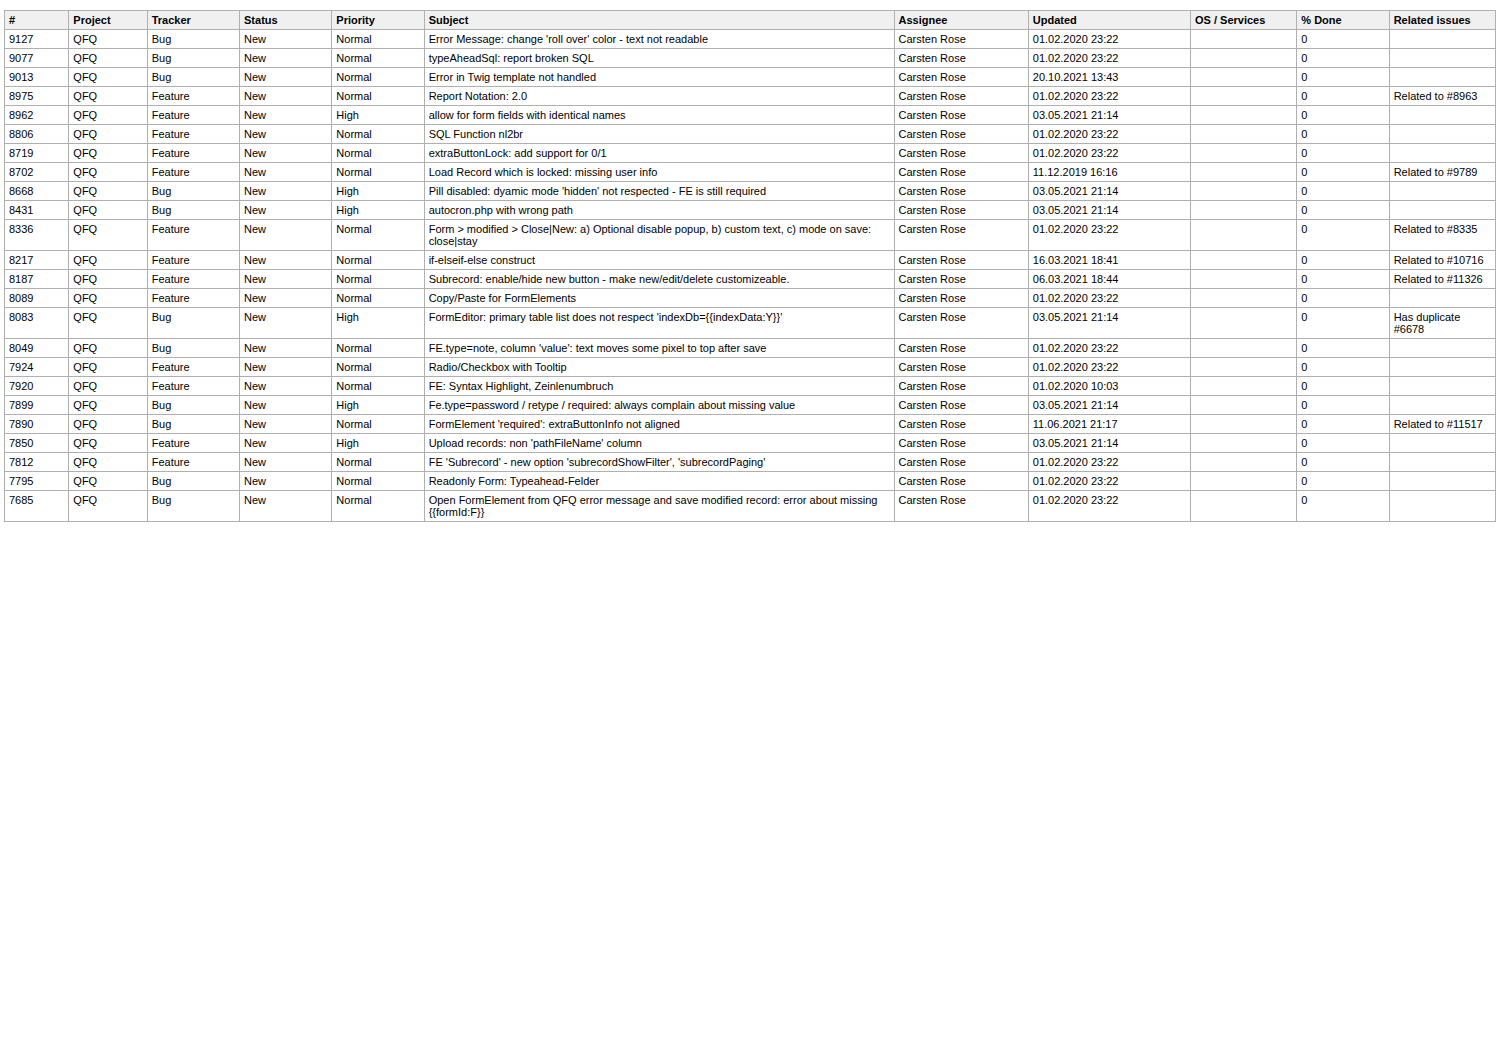| # | Project | Tracker | Status | Priority | Subject | Assignee | Updated | OS / Services | % Done | Related issues |
| --- | --- | --- | --- | --- | --- | --- | --- | --- | --- | --- |
| 9127 | QFQ | Bug | New | Normal | Error Message: change 'roll over' color - text not readable | Carsten Rose | 01.02.2020 23:22 | | 0 | |
| 9077 | QFQ | Bug | New | Normal | typeAheadSql: report broken SQL | Carsten Rose | 01.02.2020 23:22 | | 0 | |
| 9013 | QFQ | Bug | New | Normal | Error in Twig template not handled | Carsten Rose | 20.10.2021 13:43 | | 0 | |
| 8975 | QFQ | Feature | New | Normal | Report Notation: 2.0 | Carsten Rose | 01.02.2020 23:22 | | 0 | Related to #8963 |
| 8962 | QFQ | Feature | New | High | allow for form fields with identical names | Carsten Rose | 03.05.2021 21:14 | | 0 | |
| 8806 | QFQ | Feature | New | Normal | SQL Function nl2br | Carsten Rose | 01.02.2020 23:22 | | 0 | |
| 8719 | QFQ | Feature | New | Normal | extraButtonLock: add support for 0/1 | Carsten Rose | 01.02.2020 23:22 | | 0 | |
| 8702 | QFQ | Feature | New | Normal | Load Record which is locked: missing user info | Carsten Rose | 11.12.2019 16:16 | | 0 | Related to #9789 |
| 8668 | QFQ | Bug | New | High | Pill disabled: dyamic mode 'hidden' not respected - FE is still required | Carsten Rose | 03.05.2021 21:14 | | 0 | |
| 8431 | QFQ | Bug | New | High | autocron.php with wrong path | Carsten Rose | 03.05.2021 21:14 | | 0 | |
| 8336 | QFQ | Feature | New | Normal | Form > modified > Close/New: a) Optional disable popup, b) custom text, c) mode on save: close/stay | Carsten Rose | 01.02.2020 23:22 | | 0 | Related to #8335 |
| 8217 | QFQ | Feature | New | Normal | if-elseif-else construct | Carsten Rose | 16.03.2021 18:41 | | 0 | Related to #10716 |
| 8187 | QFQ | Feature | New | Normal | Subrecord: enable/hide new button - make new/edit/delete customizeable. | Carsten Rose | 06.03.2021 18:44 | | 0 | Related to #11326 |
| 8089 | QFQ | Feature | New | Normal | Copy/Paste for FormElements | Carsten Rose | 01.02.2020 23:22 | | 0 | |
| 8083 | QFQ | Bug | New | High | FormEditor: primary table list does not respect 'indexDb={{indexData:Y}}' | Carsten Rose | 03.05.2021 21:14 | | 0 | Has duplicate #6678 |
| 8049 | QFQ | Bug | New | Normal | FE.type=note, column 'value': text moves some pixel to top after save | Carsten Rose | 01.02.2020 23:22 | | 0 | |
| 7924 | QFQ | Feature | New | Normal | Radio/Checkbox with Tooltip | Carsten Rose | 01.02.2020 23:22 | | 0 | |
| 7920 | QFQ | Feature | New | Normal | FE: Syntax Highlight, Zeinlenumbruch | Carsten Rose | 01.02.2020 10:03 | | 0 | |
| 7899 | QFQ | Bug | New | High | Fe.type=password / retype / required: always complain about missing value | Carsten Rose | 03.05.2021 21:14 | | 0 | |
| 7890 | QFQ | Bug | New | Normal | FormElement 'required': extraButtonInfo not aligned | Carsten Rose | 11.06.2021 21:17 | | 0 | Related to #11517 |
| 7850 | QFQ | Feature | New | High | Upload records: non 'pathFileName' column | Carsten Rose | 03.05.2021 21:14 | | 0 | |
| 7812 | QFQ | Feature | New | Normal | FE 'Subrecord' - new option 'subrecordShowFilter', 'subrecordPaging' | Carsten Rose | 01.02.2020 23:22 | | 0 | |
| 7795 | QFQ | Bug | New | Normal | Readonly Form: Typeahead-Felder | Carsten Rose | 01.02.2020 23:22 | | 0 | |
| 7685 | QFQ | Bug | New | Normal | Open FormElement from QFQ error message and save modified record: error about missing {{formId:F}} | Carsten Rose | 01.02.2020 23:22 | | 0 | |